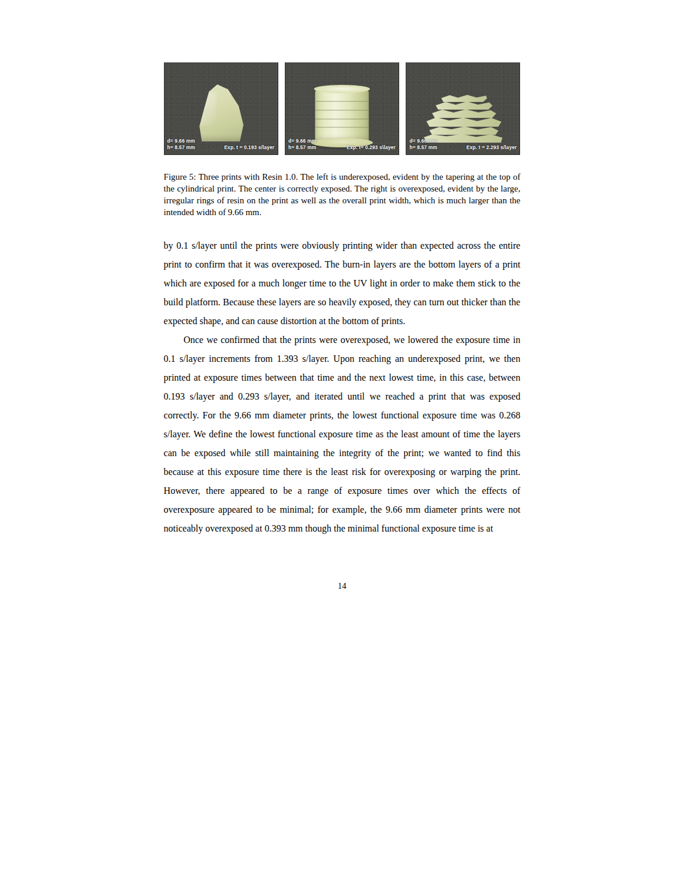d= 9.66 mm
h= 8.57 mm
Exp. t = 0.193 s/layer
d= 9.66 mm
h= 8.57 mm
Exp. t= 0.293 s\layer
d= 9.66 mm
h= 8.57 mm
Exp. t = 2.293 s/layer
Figure 5: Three prints with Resin 1.0. The left is underexposed, evident by the tapering at the top of the cylindrical print. The center is correctly exposed. The right is overexposed, evident by the large, irregular rings of resin on the print as well as the overall print width, which is much larger than the intended width of 9.66 mm.
by 0.1 s/layer until the prints were obviously printing wider than expected across the entire print to confirm that it was overexposed. The burn-in layers are the bottom layers of a print which are exposed for a much longer time to the UV light in order to make them stick to the build platform. Because these layers are so heavily exposed, they can turn out thicker than the expected shape, and can cause distortion at the bottom of prints.
Once we confirmed that the prints were overexposed, we lowered the exposure time in 0.1 s/layer increments from 1.393 s/layer. Upon reaching an underexposed print, we then printed at exposure times between that time and the next lowest time, in this case, between 0.193 s/layer and 0.293 s/layer, and iterated until we reached a print that was exposed correctly. For the 9.66 mm diameter prints, the lowest functional exposure time was 0.268 s/layer. We define the lowest functional exposure time as the least amount of time the layers can be exposed while still maintaining the integrity of the print; we wanted to find this because at this exposure time there is the least risk for overexposing or warping the print. However, there appeared to be a range of exposure times over which the effects of overexposure appeared to be minimal; for example, the 9.66 mm diameter prints were not noticeably overexposed at 0.393 mm though the minimal functional exposure time is at
14